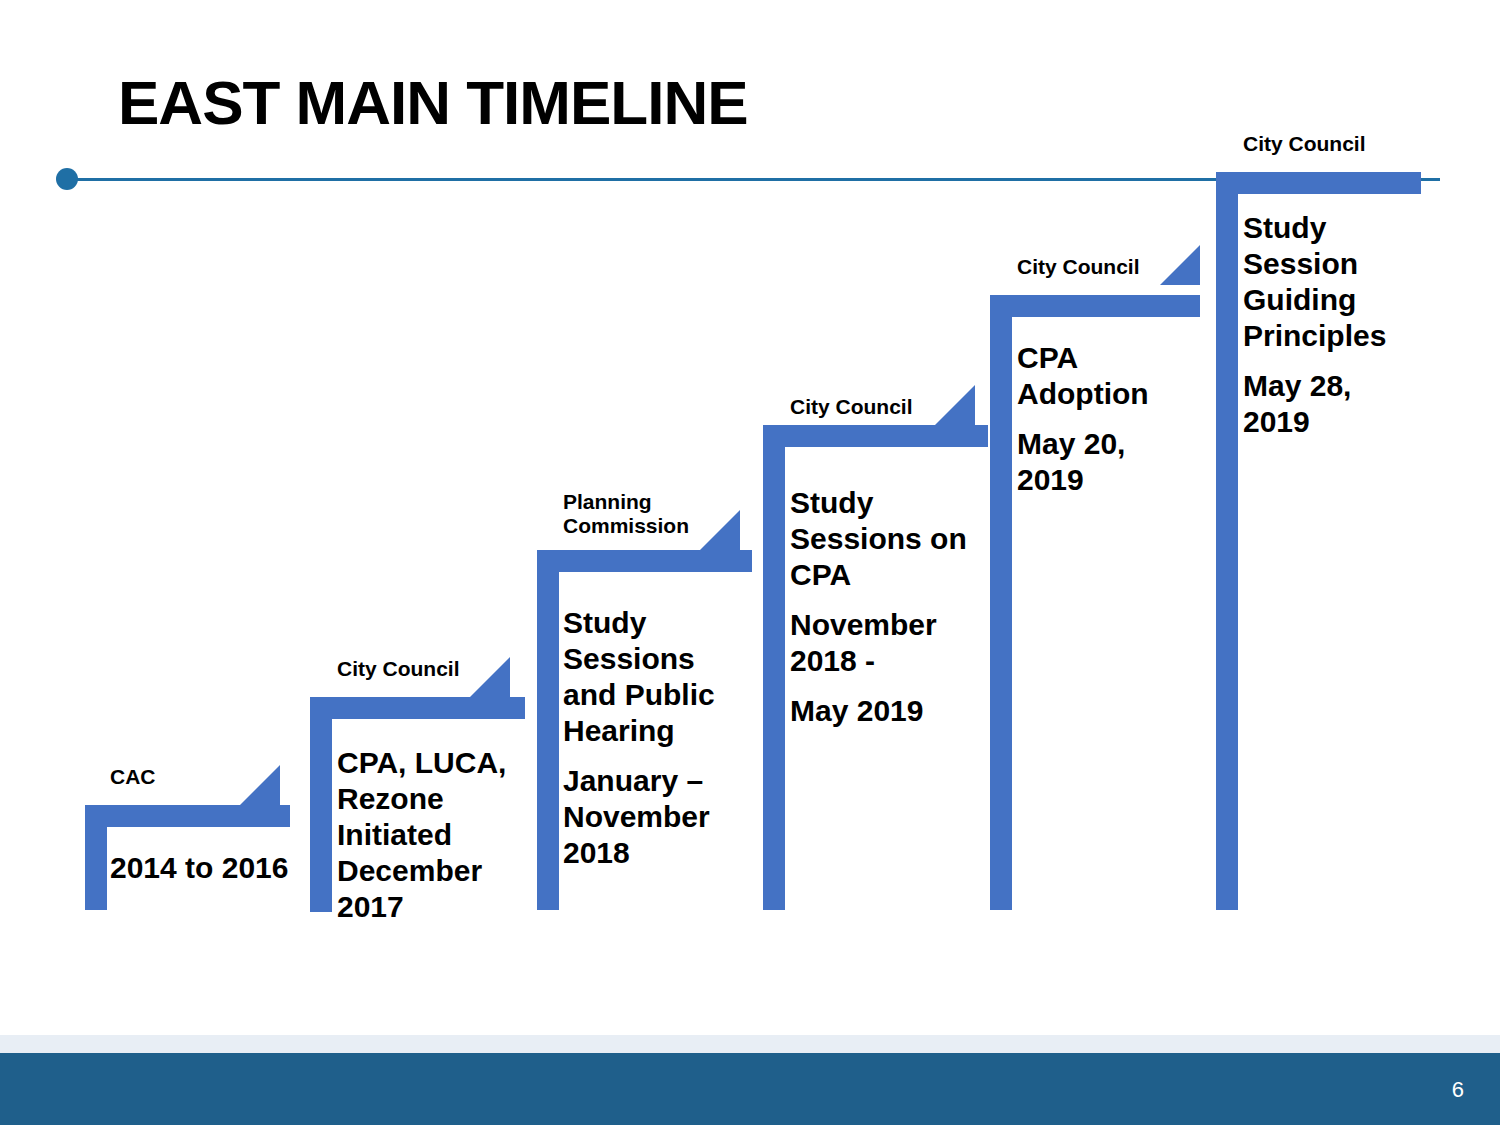EAST MAIN TIMELINE
CAC
2014 to 2016
City Council
CPA, LUCA, Rezone Initiated December 2017
Planning Commission
Study Sessions and Public Hearing
January – November 2018
City Council
Study Sessions on CPA
November 2018 -
May 2019
City Council
CPA Adoption
May 20, 2019
City Council
Study Session Guiding Principles
May 28, 2019
6